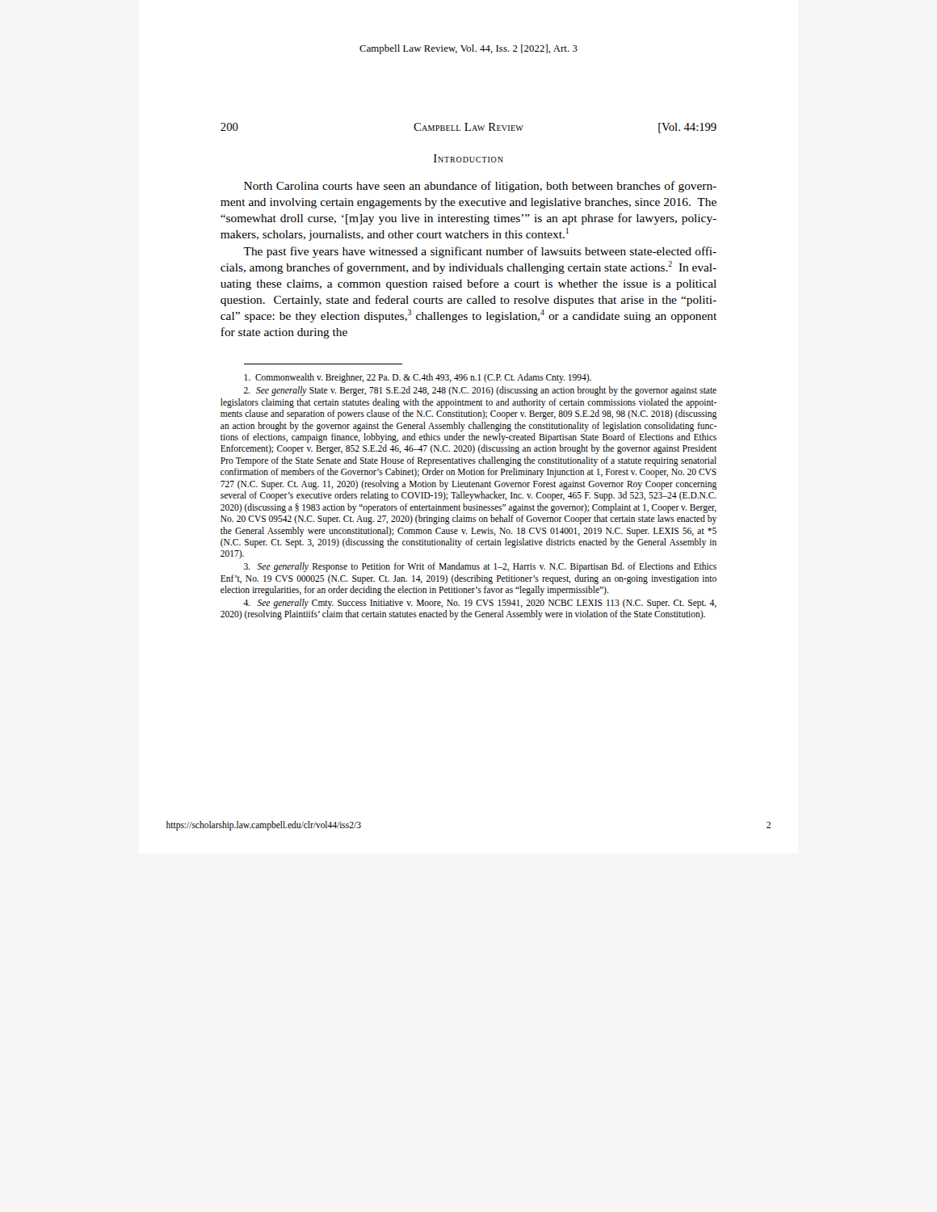Campbell Law Review, Vol. 44, Iss. 2 [2022], Art. 3
200
Campbell Law Review
[Vol. 44:199
Introduction
North Carolina courts have seen an abundance of litigation, both between branches of government and involving certain engagements by the executive and legislative branches, since 2016. The “somewhat droll curse, ‘[m]ay you live in interesting times’” is an apt phrase for lawyers, policymakers, scholars, journalists, and other court watchers in this context.1
The past five years have witnessed a significant number of lawsuits between state-elected officials, among branches of government, and by individuals challenging certain state actions.2 In evaluating these claims, a common question raised before a court is whether the issue is a political question. Certainly, state and federal courts are called to resolve disputes that arise in the “political” space: be they election disputes,3 challenges to legislation,4 or a candidate suing an opponent for state action during the
1. Commonwealth v. Breighner, 22 Pa. D. & C.4th 493, 496 n.1 (C.P. Ct. Adams Cnty. 1994).
2. See generally State v. Berger, 781 S.E.2d 248, 248 (N.C. 2016) (discussing an action brought by the governor against state legislators claiming that certain statutes dealing with the appointment to and authority of certain commissions violated the appointments clause and separation of powers clause of the N.C. Constitution); Cooper v. Berger, 809 S.E.2d 98, 98 (N.C. 2018) (discussing an action brought by the governor against the General Assembly challenging the constitutionality of legislation consolidating functions of elections, campaign finance, lobbying, and ethics under the newly-created Bipartisan State Board of Elections and Ethics Enforcement); Cooper v. Berger, 852 S.E.2d 46, 46–47 (N.C. 2020) (discussing an action brought by the governor against President Pro Tempore of the State Senate and State House of Representatives challenging the constitutionality of a statute requiring senatorial confirmation of members of the Governor’s Cabinet); Order on Motion for Preliminary Injunction at 1, Forest v. Cooper, No. 20 CVS 727 (N.C. Super. Ct. Aug. 11, 2020) (resolving a Motion by Lieutenant Governor Forest against Governor Roy Cooper concerning several of Cooper’s executive orders relating to COVID-19); Talleywhacker, Inc. v. Cooper, 465 F. Supp. 3d 523, 523–24 (E.D.N.C. 2020) (discussing a § 1983 action by “operators of entertainment businesses” against the governor); Complaint at 1, Cooper v. Berger, No. 20 CVS 09542 (N.C. Super. Ct. Aug. 27, 2020) (bringing claims on behalf of Governor Cooper that certain state laws enacted by the General Assembly were unconstitutional); Common Cause v. Lewis, No. 18 CVS 014001, 2019 N.C. Super. LEXIS 56, at *5 (N.C. Super. Ct. Sept. 3, 2019) (discussing the constitutionality of certain legislative districts enacted by the General Assembly in 2017).
3. See generally Response to Petition for Writ of Mandamus at 1–2, Harris v. N.C. Bipartisan Bd. of Elections and Ethics Enf’t, No. 19 CVS 000025 (N.C. Super. Ct. Jan. 14, 2019) (describing Petitioner’s request, during an on-going investigation into election irregularities, for an order deciding the election in Petitioner’s favor as “legally impermissible”).
4. See generally Cmty. Success Initiative v. Moore, No. 19 CVS 15941, 2020 NCBC LEXIS 113 (N.C. Super. Ct. Sept. 4, 2020) (resolving Plaintiifs’ claim that certain statutes enacted by the General Assembly were in violation of the State Constitution).
https://scholarship.law.campbell.edu/clr/vol44/iss2/3
2